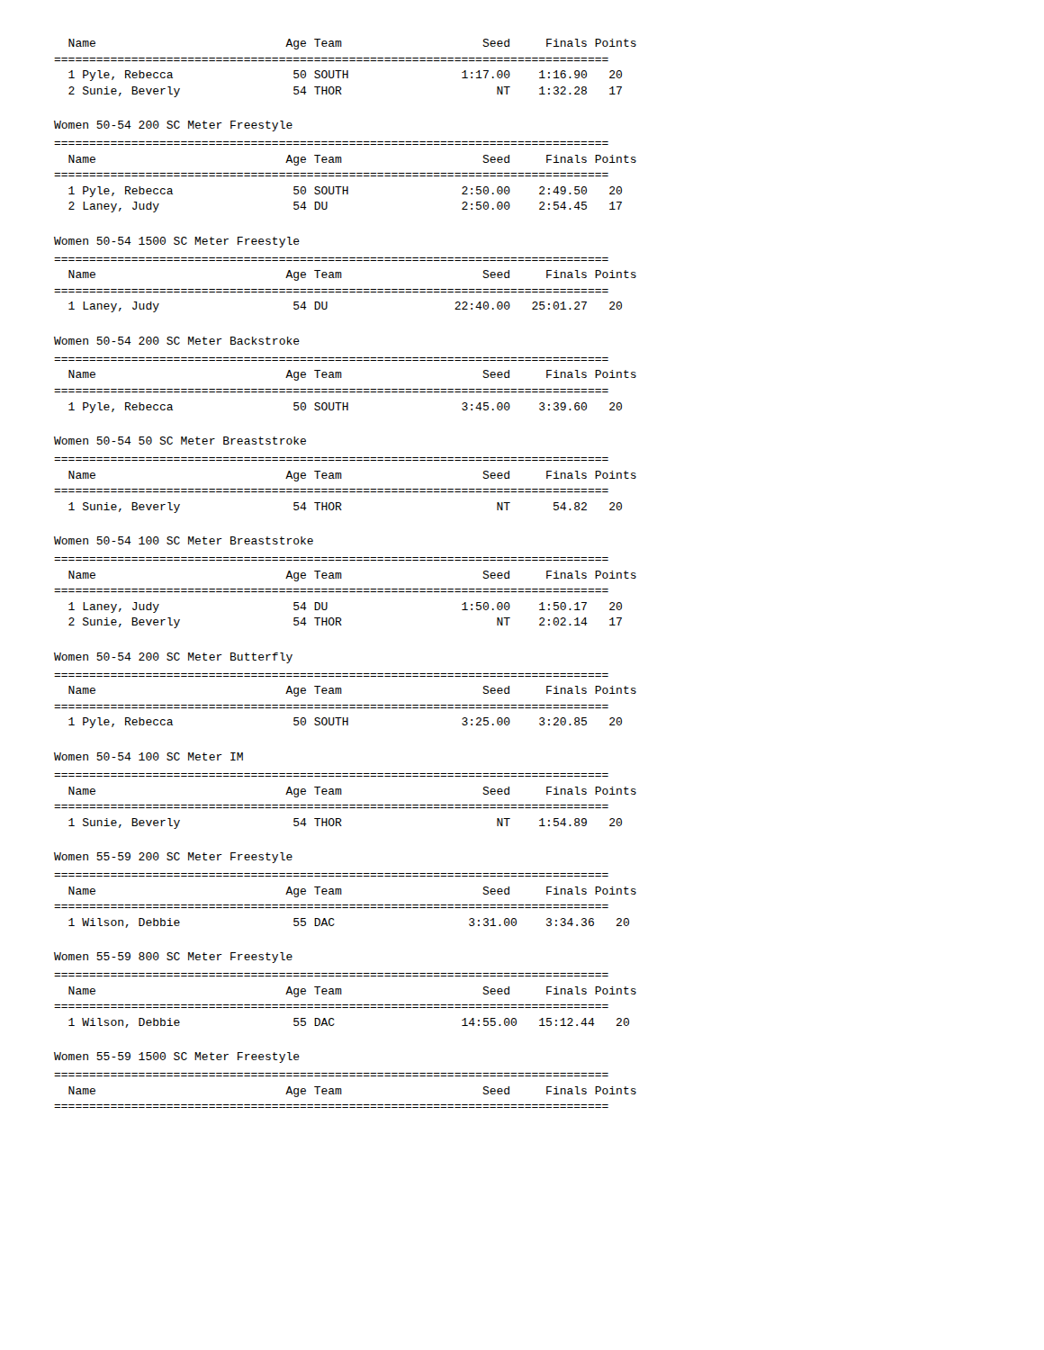Name                           Age Team                    Seed     Finals Points
===============================================================================
  1 Pyle, Rebecca                 50 SOUTH                1:17.00    1:16.90   20
  2 Sunie, Beverly                54 THOR                      NT    1:32.28   17
Women 50-54 200 SC Meter Freestyle
===============================================================================
  Name                           Age Team                    Seed     Finals Points
===============================================================================
  1 Pyle, Rebecca                 50 SOUTH                2:50.00    2:49.50   20
  2 Laney, Judy                   54 DU                   2:50.00    2:54.45   17
Women 50-54 1500 SC Meter Freestyle
===============================================================================
  Name                           Age Team                    Seed     Finals Points
===============================================================================
  1 Laney, Judy                   54 DU                  22:40.00   25:01.27   20
Women 50-54 200 SC Meter Backstroke
===============================================================================
  Name                           Age Team                    Seed     Finals Points
===============================================================================
  1 Pyle, Rebecca                 50 SOUTH                3:45.00    3:39.60   20
Women 50-54 50 SC Meter Breaststroke
===============================================================================
  Name                           Age Team                    Seed     Finals Points
===============================================================================
  1 Sunie, Beverly                54 THOR                      NT      54.82   20
Women 50-54 100 SC Meter Breaststroke
===============================================================================
  Name                           Age Team                    Seed     Finals Points
===============================================================================
  1 Laney, Judy                   54 DU                   1:50.00    1:50.17   20
  2 Sunie, Beverly                54 THOR                      NT    2:02.14   17
Women 50-54 200 SC Meter Butterfly
===============================================================================
  Name                           Age Team                    Seed     Finals Points
===============================================================================
  1 Pyle, Rebecca                 50 SOUTH                3:25.00    3:20.85   20
Women 50-54 100 SC Meter IM
===============================================================================
  Name                           Age Team                    Seed     Finals Points
===============================================================================
  1 Sunie, Beverly                54 THOR                      NT    1:54.89   20
Women 55-59 200 SC Meter Freestyle
===============================================================================
  Name                           Age Team                    Seed     Finals Points
===============================================================================
  1 Wilson, Debbie                55 DAC                   3:31.00    3:34.36   20
Women 55-59 800 SC Meter Freestyle
===============================================================================
  Name                           Age Team                    Seed     Finals Points
===============================================================================
  1 Wilson, Debbie                55 DAC                  14:55.00   15:12.44   20
Women 55-59 1500 SC Meter Freestyle
===============================================================================
  Name                           Age Team                    Seed     Finals Points
===============================================================================